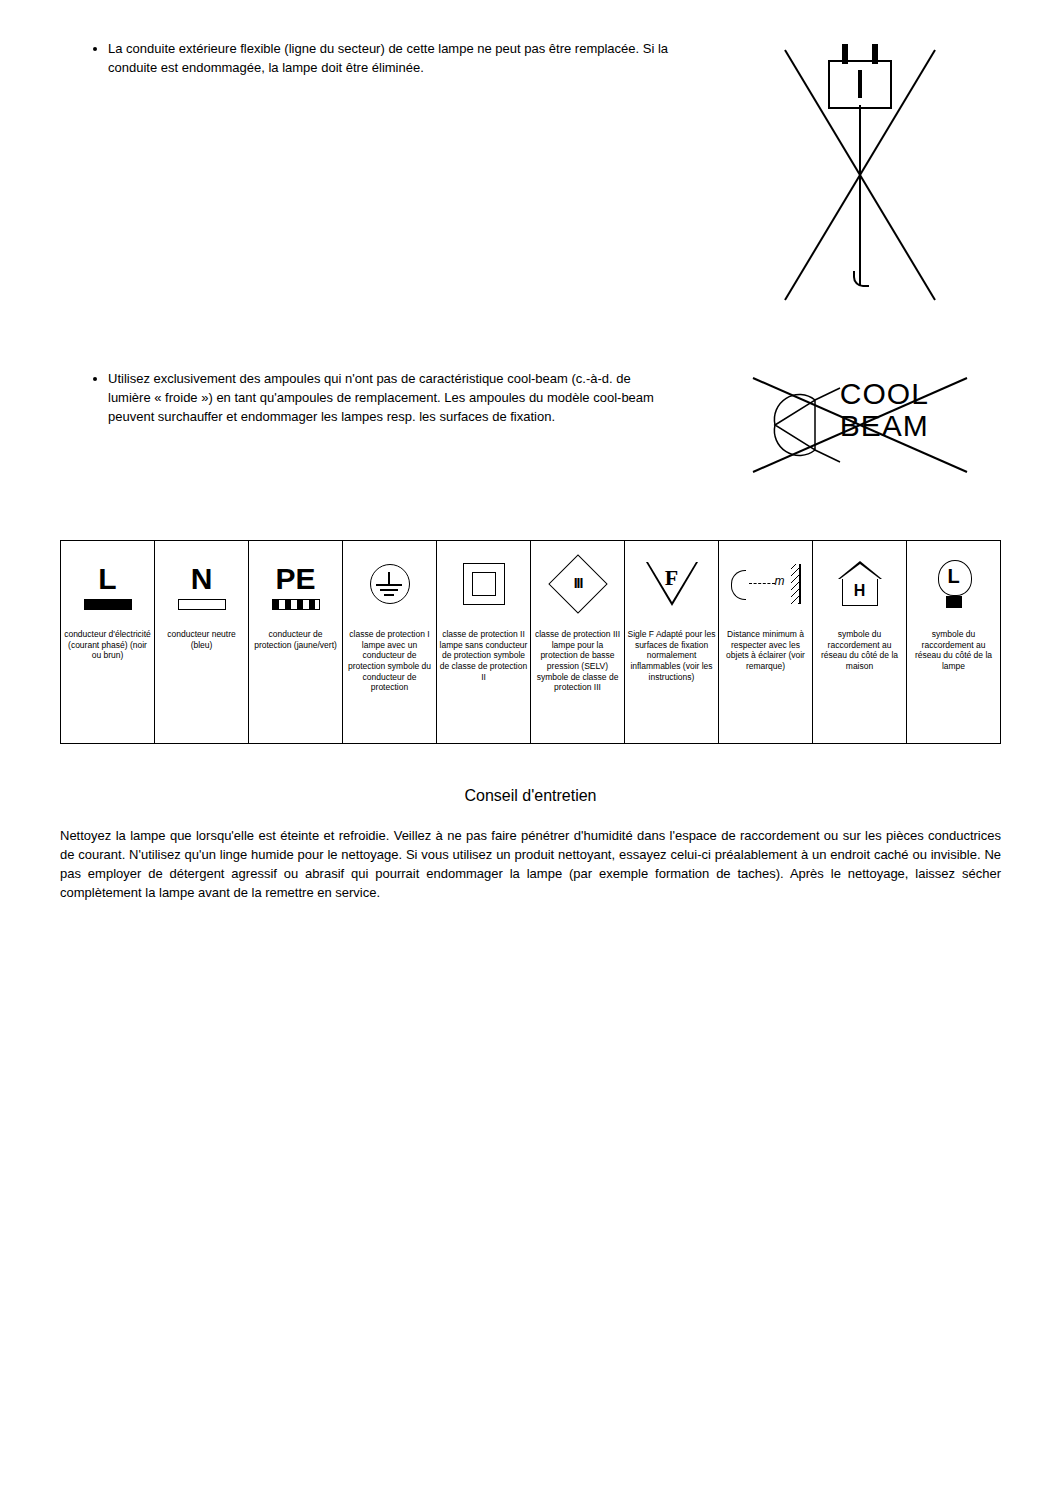La conduite extérieure flexible (ligne du secteur) de cette lampe ne peut pas être remplacée. Si la conduite est endommagée, la lampe doit être éliminée.
Utilisez exclusivement des ampoules qui n'ont pas de caractéristique cool-beam (c.-à-d. de lumière « froide ») en tant qu'ampoules de remplacement. Les ampoules du modèle cool-beam peuvent surchauffer et endommager les lampes resp. les surfaces de fixation.
COOL
BEAM
| L | N | PE | | | III | F | m | H | L |
| conducteur d'électricité (courant phasé) (noir ou brun) | conducteur neutre (bleu) | conducteur de protection (jaune/vert) | classe de protection I lampe avec un conducteur de protection symbole du conducteur de protection | classe de protection II lampe sans conducteur de protection symbole de classe de protection II | classe de protection III lampe pour la protection de basse pression (SELV) symbole de classe de protection III | Sigle F Adapté pour les surfaces de fixation normalement inflammables (voir les instructions) | Distance minimum à respecter avec les objets à éclairer (voir remarque) | symbole du raccordement au réseau du côté de la maison | symbole du raccordement au réseau du côté de la lampe |
Conseil d'entretien
Nettoyez la lampe que lorsqu'elle est éteinte et refroidie. Veillez à ne pas faire pénétrer d'humidité dans l'espace de raccordement ou sur les pièces conductrices de courant. N'utilisez qu'un linge humide pour le nettoyage. Si vous utilisez un produit nettoyant, essayez celui-ci préalablement à un endroit caché ou invisible. Ne pas employer de détergent agressif ou abrasif qui pourrait endommager la lampe (par exemple formation de taches). Après le nettoyage, laissez sécher complètement la lampe avant de la remettre en service.